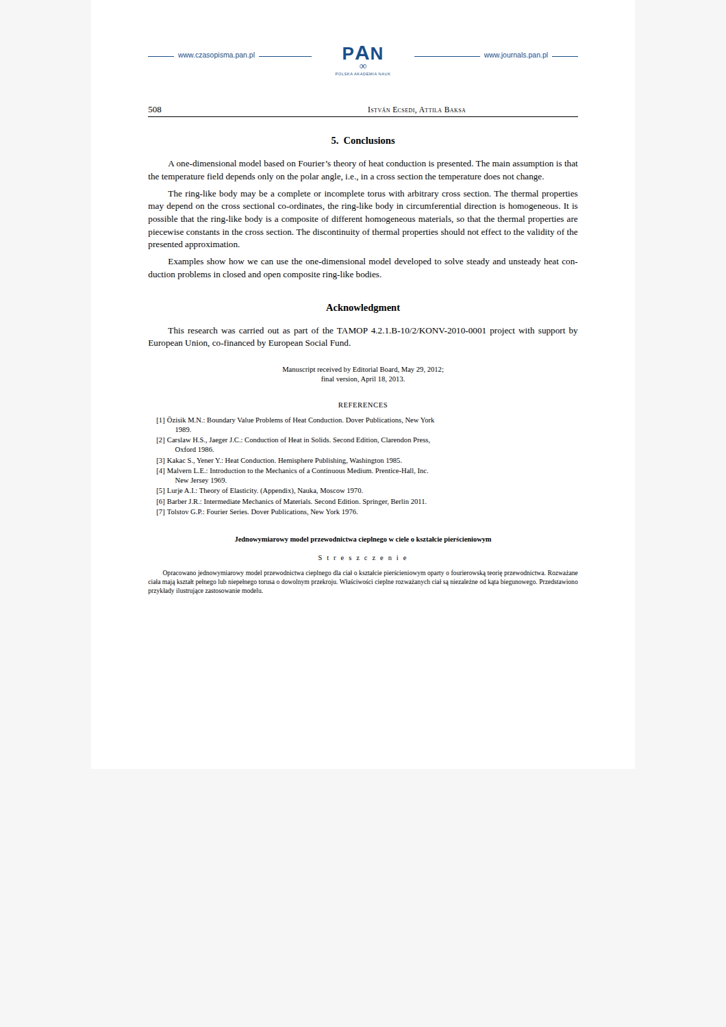www.czasopisma.pan.pl www.journals.pan.pl
PAN
∞
POLSKA AKADEMIA NAUK
508 István Ecsedi, Attila Baksa
5. Conclusions
A one-dimensional model based on Fourier’s theory of heat conduction is presented. The main assumption is that the temperature field depends only on the polar angle, i.e., in a cross section the temperature does not change.
The ring-like body may be a complete or incomplete torus with arbitrary cross section. The thermal properties may depend on the cross sectional co-ordinates, the ring-like body in circumferential direction is homogeneous. It is possible that the ring-like body is a composite of different homogeneous materials, so that the thermal properties are piecewise constants in the cross section. The discontinuity of thermal properties should not effect to the validity of the presented approximation.
Examples show how we can use the one-dimensional model developed to solve steady and unsteady heat conduction problems in closed and open composite ring-like bodies.
Acknowledgment
This research was carried out as part of the TAMOP 4.2.1.B-10/2/KONV-2010-0001 project with support by European Union, co-financed by European Social Fund.
Manuscript received by Editorial Board, May 29, 2012;
final version, April 18, 2013.
REFERENCES
[1] Özisik M.N.: Boundary Value Problems of Heat Conduction. Dover Publications, New York1989.
[2] Carslaw H.S., Jaeger J.C.: Conduction of Heat in Solids. Second Edition, Clarendon Press,Oxford 1986.
[3] Kakac S., Yener Y.: Heat Conduction. Hemisphere Publishing, Washington 1985.
[4] Malvern L.E.: Introduction to the Mechanics of a Continuous Medium. Prentice-Hall, Inc.New Jersey 1969.
[5] Lurje A.I.: Theory of Elasticity. (Appendix), Nauka, Moscow 1970.
[6] Barber J.R.: Intermediate Mechanics of Materials. Second Edition. Springer, Berlin 2011.
[7] Tolstov G.P.: Fourier Series. Dover Publications, New York 1976.
Jednowymiarowy model przewodnictwa cieplnego w ciele o kształcie pierścieniowym
S t r e s z c z e n i e
Opracowano jednowymiarowy model przewodnictwa cieplnego dla ciał o kształcie pierścieniowym oparty o fourierowską teorię przewodnictwa. Rozważane ciała mają kształt pełnego lub niepełnego torusa o dowolnym przekroju. Właściwości cieplne rozważanych ciał są niezależne od kąta biegunowego. Przedstawiono przykłady ilustrujące zastosowanie modelu.